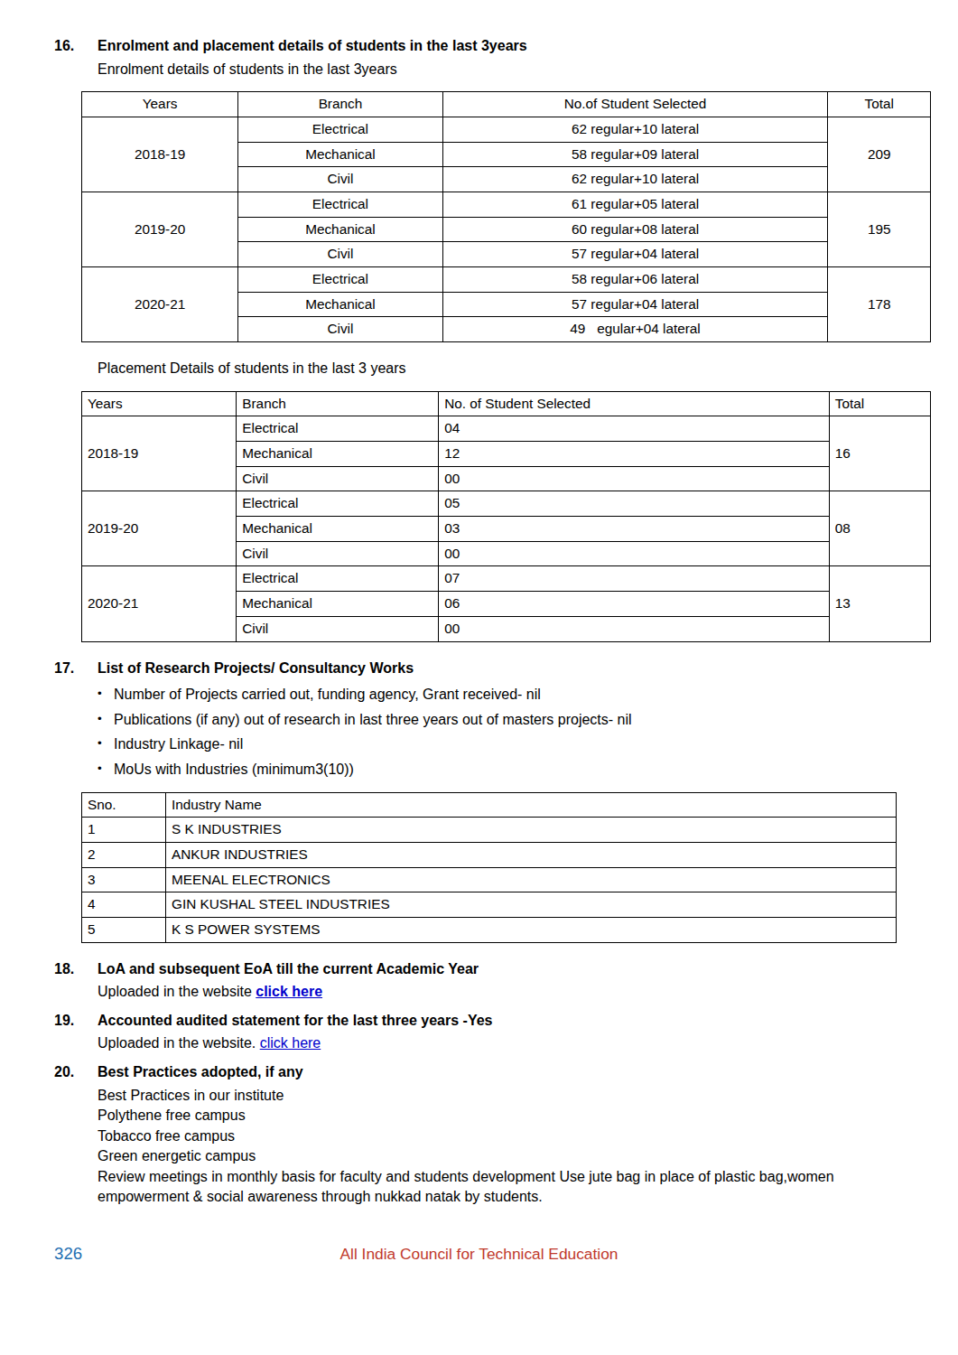16.
Enrolment and placement details of students in the last 3years
Enrolment details of students in the last 3years
| Years | Branch | No.of Student Selected | Total |
| --- | --- | --- | --- |
| 2018-19 | Electrical | 62 regular+10 lateral | 209 |
| Mechanical | 58 regular+09 lateral |
| Civil | 62 regular+10 lateral |
| 2019-20 | Electrical | 61 regular+05 lateral | 195 |
| Mechanical | 60 regular+08 lateral |
| Civil | 57 regular+04 lateral |
| 2020-21 | Electrical | 58 regular+06 lateral | 178 |
| Mechanical | 57 regular+04 lateral |
| Civil | 49 egular+04 lateral |
Placement Details of students in the last 3 years
| Years | Branch | No. of Student Selected | Total |
| --- | --- | --- | --- |
| 2018-19 | Electrical | 04 | 16 |
| Mechanical | 12 |
| Civil | 00 |
| 2019-20 | Electrical | 05 | 08 |
| Mechanical | 03 |
| Civil | 00 |
| 2020-21 | Electrical | 07 | 13 |
| Mechanical | 06 |
| Civil | 00 |
17.
List of Research Projects/ Consultancy Works
Number of Projects carried out, funding agency, Grant received- nil
Publications (if any) out of research in last three years out of masters projects- nil
Industry Linkage- nil
MoUs with Industries (minimum3(10))
| Sno. | Industry Name |
| --- | --- |
| 1 | S K INDUSTRIES |
| 2 | ANKUR INDUSTRIES |
| 3 | MEENAL ELECTRONICS |
| 4 | GIN KUSHAL STEEL INDUSTRIES |
| 5 | K S POWER SYSTEMS |
18.
LoA and subsequent EoA till the current Academic Year
Uploaded in the website click here
19.
Accounted audited statement for the last three years -Yes
Uploaded in the website. click here
20.
Best Practices adopted, if any
Best Practices in our institute
Polythene free campus
Tobacco free campus
Green energetic campus
Review meetings in monthly basis for faculty and students development Use jute bag in place of plastic bag,women empowerment & social awareness through nukkad natak by students.
326
All India Council for Technical Education